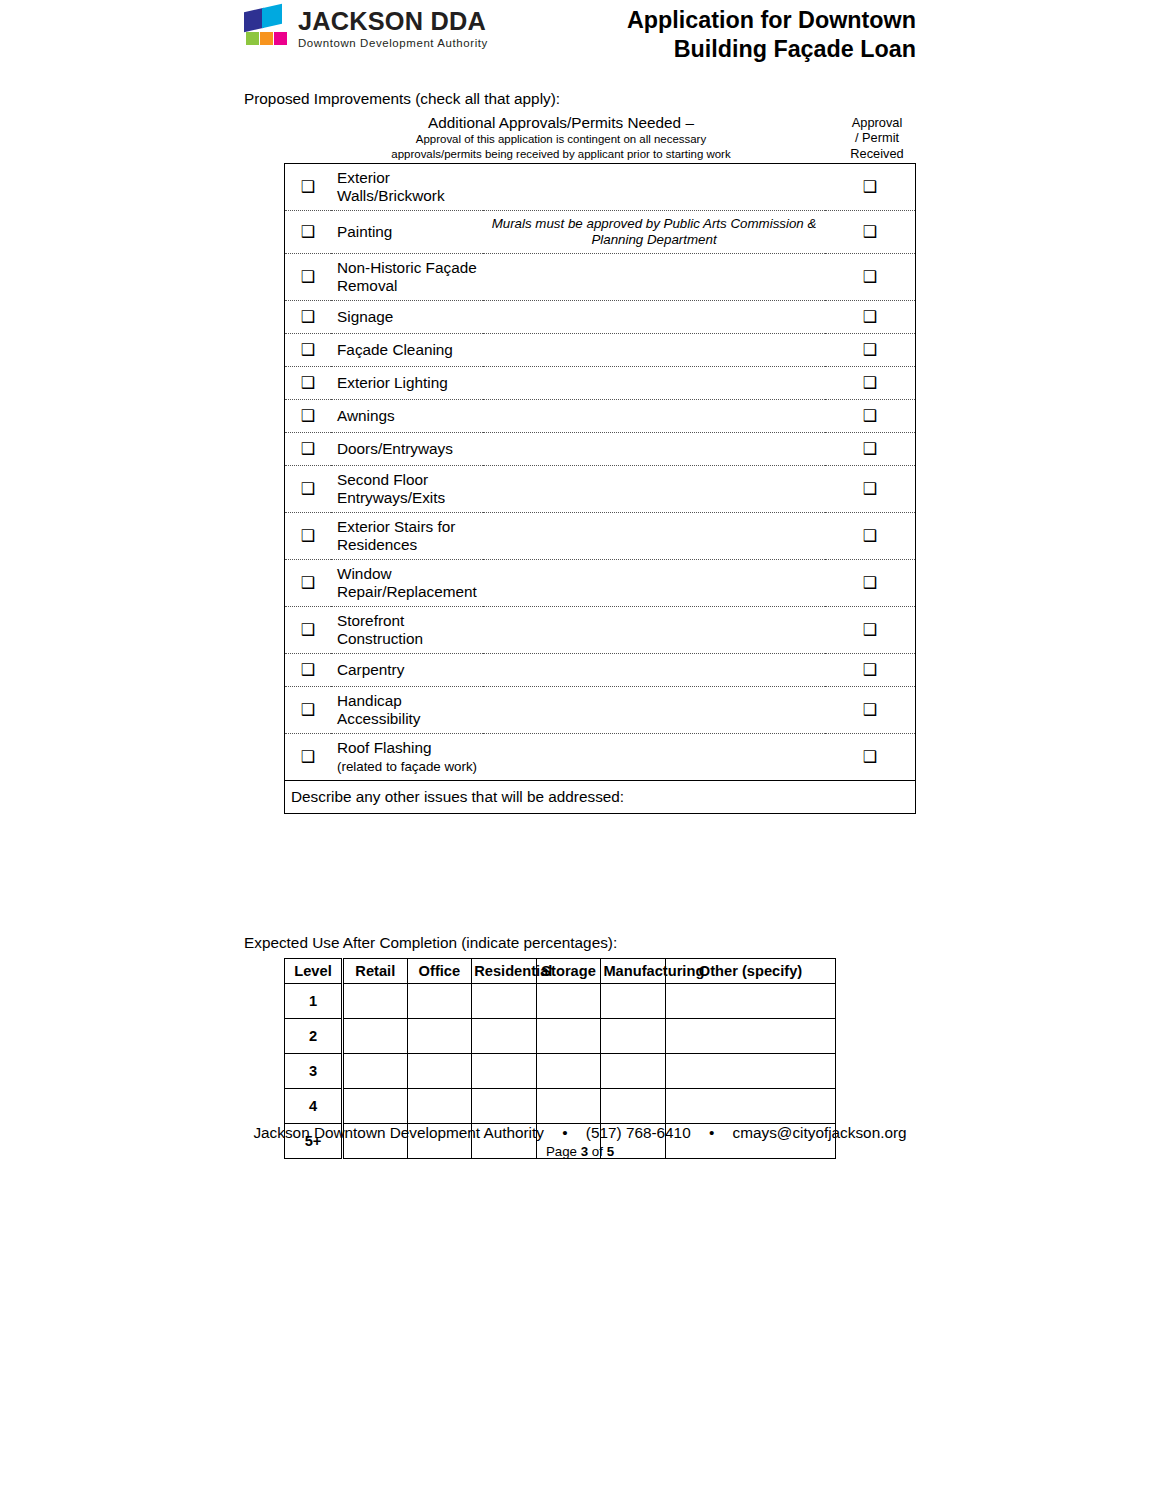JACKSON DDA
Downtown Development Authority
Application for Downtown
Building Façade Loan
Proposed Improvements (check all that apply):
Additional Approvals/Permits Needed –
Approval of this application is contingent on all necessary
approvals/permits being received by applicant prior to starting work
Approval
/ Permit
Received
| ❑ | Exterior Walls/Brickwork | | ❑ |
| ❑ | Painting | Murals must be approved by Public Arts Commission & Planning Department | ❑ |
| ❑ | Non-Historic Façade Removal | | ❑ |
| ❑ | Signage | | ❑ |
| ❑ | Façade Cleaning | | ❑ |
| ❑ | Exterior Lighting | | ❑ |
| ❑ | Awnings | | ❑ |
| ❑ | Doors/Entryways | | ❑ |
| ❑ | Second Floor Entryways/Exits | | ❑ |
| ❑ | Exterior Stairs for Residences | | ❑ |
| ❑ | Window Repair/Replacement | | ❑ |
| ❑ | Storefront Construction | | ❑ |
| ❑ | Carpentry | | ❑ |
| ❑ | Handicap Accessibility | | ❑ |
| ❑ | Roof Flashing (related to façade work) | | ❑ |
| Describe any other issues that will be addressed: |
Expected Use After Completion (indicate percentages):
| Level | Retail | Office | Residential | Storage | Manufacturing | Other (specify) |
| --- | --- | --- | --- | --- | --- | --- |
| 1 | | | | | | |
| 2 | | | | | | |
| 3 | | | | | | |
| 4 | | | | | | |
| 5+ | | | | | | |
Jackson Downtown Development Authority • (517) 768-6410 • cmays@cityofjackson.org
Page 3 of 5